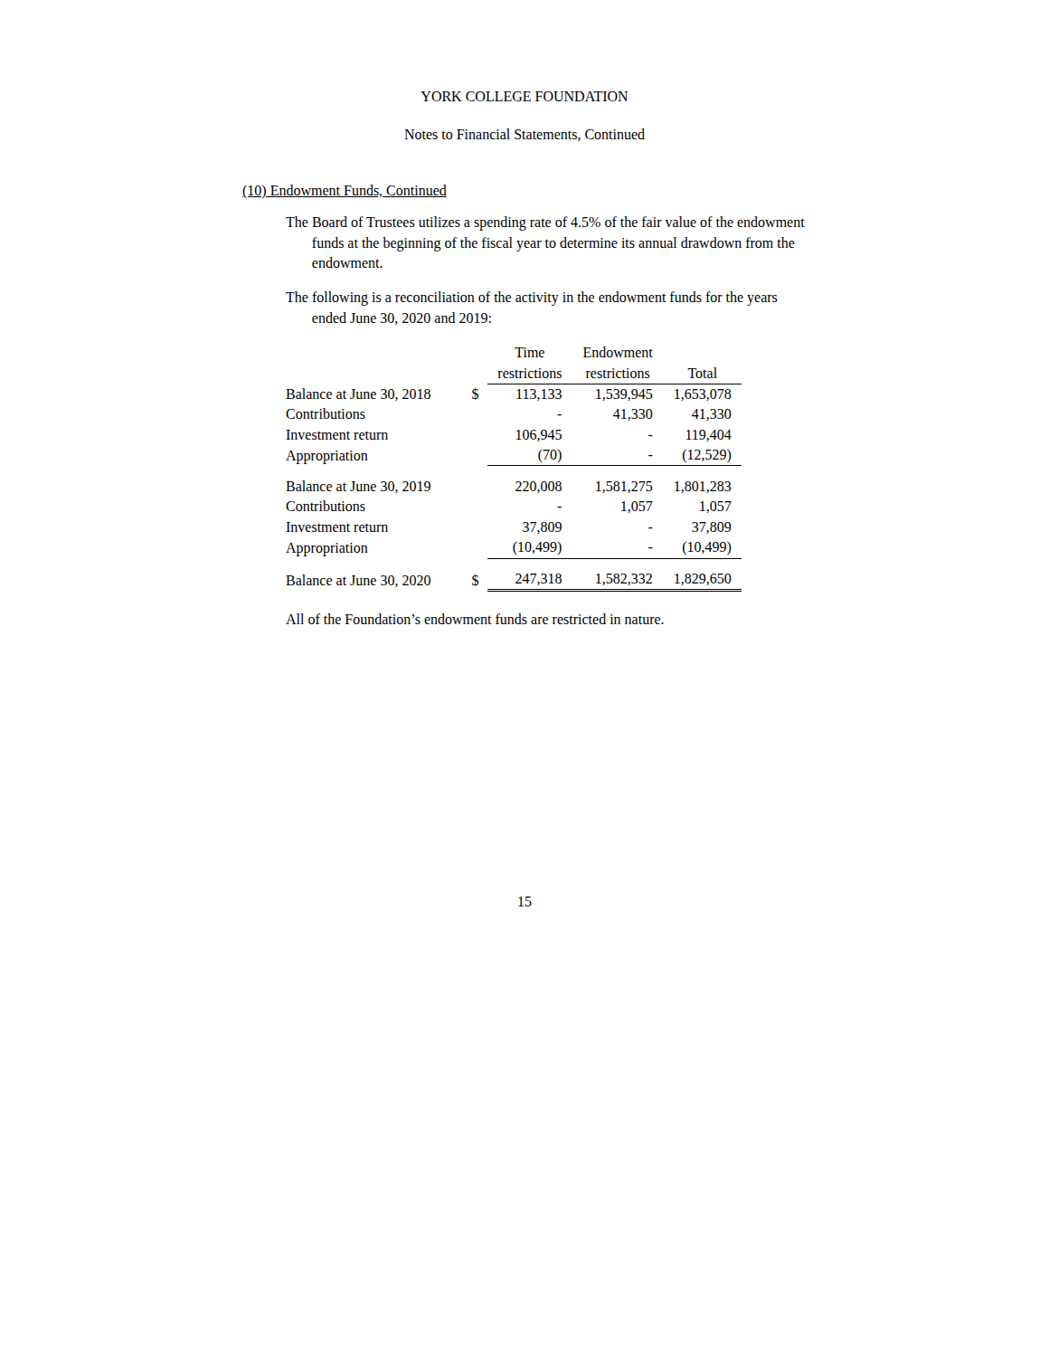YORK COLLEGE FOUNDATION
Notes to Financial Statements, Continued
(10) Endowment Funds, Continued
The Board of Trustees utilizes a spending rate of 4.5% of the fair value of the endowment funds at the beginning of the fiscal year to determine its annual drawdown from the endowment.
The following is a reconciliation of the activity in the endowment funds for the years ended June 30, 2020 and 2019:
| | | Time | Endowment | |
| --- | --- | --- | --- | --- |
| | | restrictions | restrictions | Total |
| Balance at June 30, 2018 | $ | 113,133 | 1,539,945 | 1,653,078 |
| Contributions | | - | 41,330 | 41,330 |
| Investment return | | 106,945 | - | 119,404 |
| Appropriation | | (70) | - | (12,529) |
| Balance at June 30, 2019 | | 220,008 | 1,581,275 | 1,801,283 |
| Contributions | | - | 1,057 | 1,057 |
| Investment return | | 37,809 | - | 37,809 |
| Appropriation | | (10,499) | - | (10,499) |
| Balance at June 30, 2020 | $ | 247,318 | 1,582,332 | 1,829,650 |
All of the Foundation’s endowment funds are restricted in nature.
15